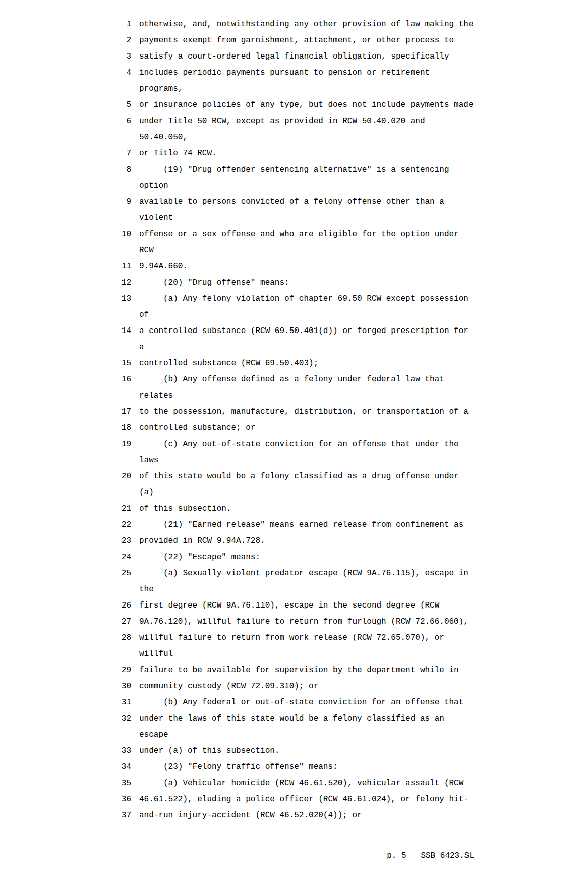otherwise, and, notwithstanding any other provision of law making the
payments exempt from garnishment, attachment, or other process to
satisfy a court-ordered legal financial obligation, specifically
includes periodic payments pursuant to pension or retirement programs,
or insurance policies of any type, but does not include payments made
under Title 50 RCW, except as provided in RCW 50.40.020 and 50.40.050,
or Title 74 RCW.
(19) "Drug offender sentencing alternative" is a sentencing option
available to persons convicted of a felony offense other than a violent
offense or a sex offense and who are eligible for the option under RCW
9.94A.660.
(20) "Drug offense" means:
(a) Any felony violation of chapter 69.50 RCW except possession of
a controlled substance (RCW 69.50.401(d)) or forged prescription for a
controlled substance (RCW 69.50.403);
(b) Any offense defined as a felony under federal law that relates
to the possession, manufacture, distribution, or transportation of a
controlled substance; or
(c) Any out-of-state conviction for an offense that under the laws
of this state would be a felony classified as a drug offense under (a)
of this subsection.
(21) "Earned release" means earned release from confinement as
provided in RCW 9.94A.728.
(22) "Escape" means:
(a) Sexually violent predator escape (RCW 9A.76.115), escape in the
first degree (RCW 9A.76.110), escape in the second degree (RCW
9A.76.120), willful failure to return from furlough (RCW 72.66.060),
willful failure to return from work release (RCW 72.65.070), or willful
failure to be available for supervision by the department while in
community custody (RCW 72.09.310); or
(b) Any federal or out-of-state conviction for an offense that
under the laws of this state would be a felony classified as an escape
under (a) of this subsection.
(23) "Felony traffic offense" means:
(a) Vehicular homicide (RCW 46.61.520), vehicular assault (RCW
46.61.522), eluding a police officer (RCW 46.61.024), or felony hit-
and-run injury-accident (RCW 46.52.020(4)); or
p. 5 SSB 6423.SL